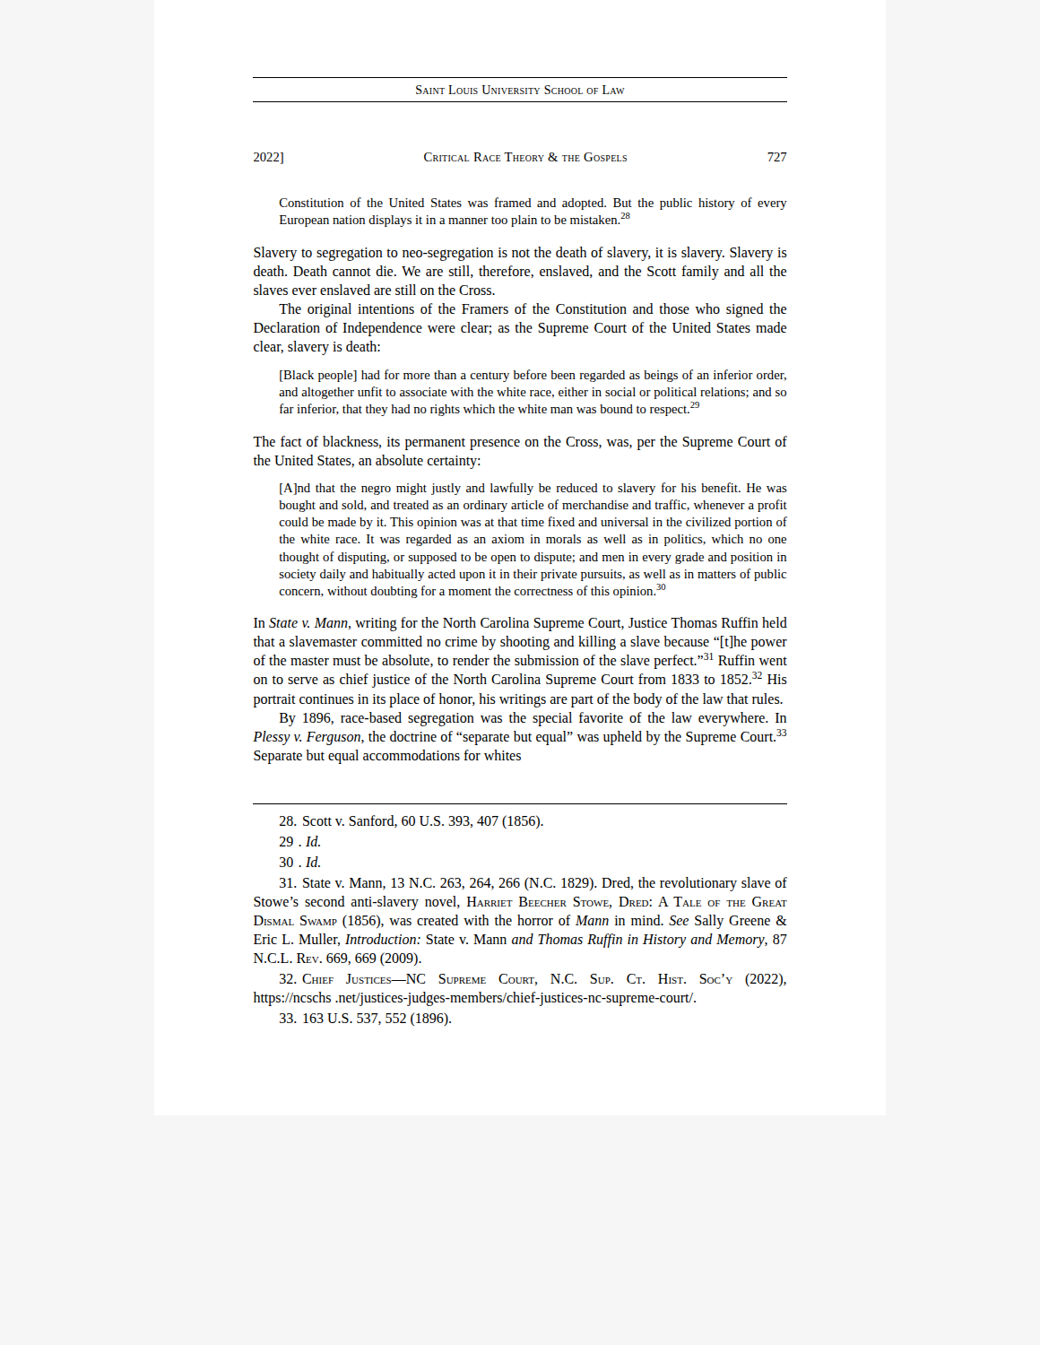Saint Louis University School of Law
2022] Critical Race Theory & the Gospels 727
Constitution of the United States was framed and adopted. But the public history of every European nation displays it in a manner too plain to be mistaken.28
Slavery to segregation to neo-segregation is not the death of slavery, it is slavery. Slavery is death. Death cannot die. We are still, therefore, enslaved, and the Scott family and all the slaves ever enslaved are still on the Cross.
The original intentions of the Framers of the Constitution and those who signed the Declaration of Independence were clear; as the Supreme Court of the United States made clear, slavery is death:
[Black people] had for more than a century before been regarded as beings of an inferior order, and altogether unfit to associate with the white race, either in social or political relations; and so far inferior, that they had no rights which the white man was bound to respect.29
The fact of blackness, its permanent presence on the Cross, was, per the Supreme Court of the United States, an absolute certainty:
[A]nd that the negro might justly and lawfully be reduced to slavery for his benefit. He was bought and sold, and treated as an ordinary article of merchandise and traffic, whenever a profit could be made by it. This opinion was at that time fixed and universal in the civilized portion of the white race. It was regarded as an axiom in morals as well as in politics, which no one thought of disputing, or supposed to be open to dispute; and men in every grade and position in society daily and habitually acted upon it in their private pursuits, as well as in matters of public concern, without doubting for a moment the correctness of this opinion.30
In State v. Mann, writing for the North Carolina Supreme Court, Justice Thomas Ruffin held that a slavemaster committed no crime by shooting and killing a slave because “[t]he power of the master must be absolute, to render the submission of the slave perfect.”31 Ruffin went on to serve as chief justice of the North Carolina Supreme Court from 1833 to 1852.32 His portrait continues in its place of honor, his writings are part of the body of the law that rules.
By 1896, race-based segregation was the special favorite of the law everywhere. In Plessy v. Ferguson, the doctrine of “separate but equal” was upheld by the Supreme Court.33 Separate but equal accommodations for whites
28. Scott v. Sanford, 60 U.S. 393, 407 (1856).
29. Id.
30. Id.
31. State v. Mann, 13 N.C. 263, 264, 266 (N.C. 1829). Dred, the revolutionary slave of Stowe’s second anti-slavery novel, Harriet Beecher Stowe, Dred: A Tale of the Great Dismal Swamp (1856), was created with the horror of Mann in mind. See Sally Greene & Eric L. Muller, Introduction: State v. Mann and Thomas Ruffin in History and Memory, 87 N.C.L. Rev. 669, 669 (2009).
32. Chief Justices—NC Supreme Court, N.C. Sup. Ct. Hist. Soc’y (2022), https://ncschs .net/justices-judges-members/chief-justices-nc-supreme-court/.
33. 163 U.S. 537, 552 (1896).